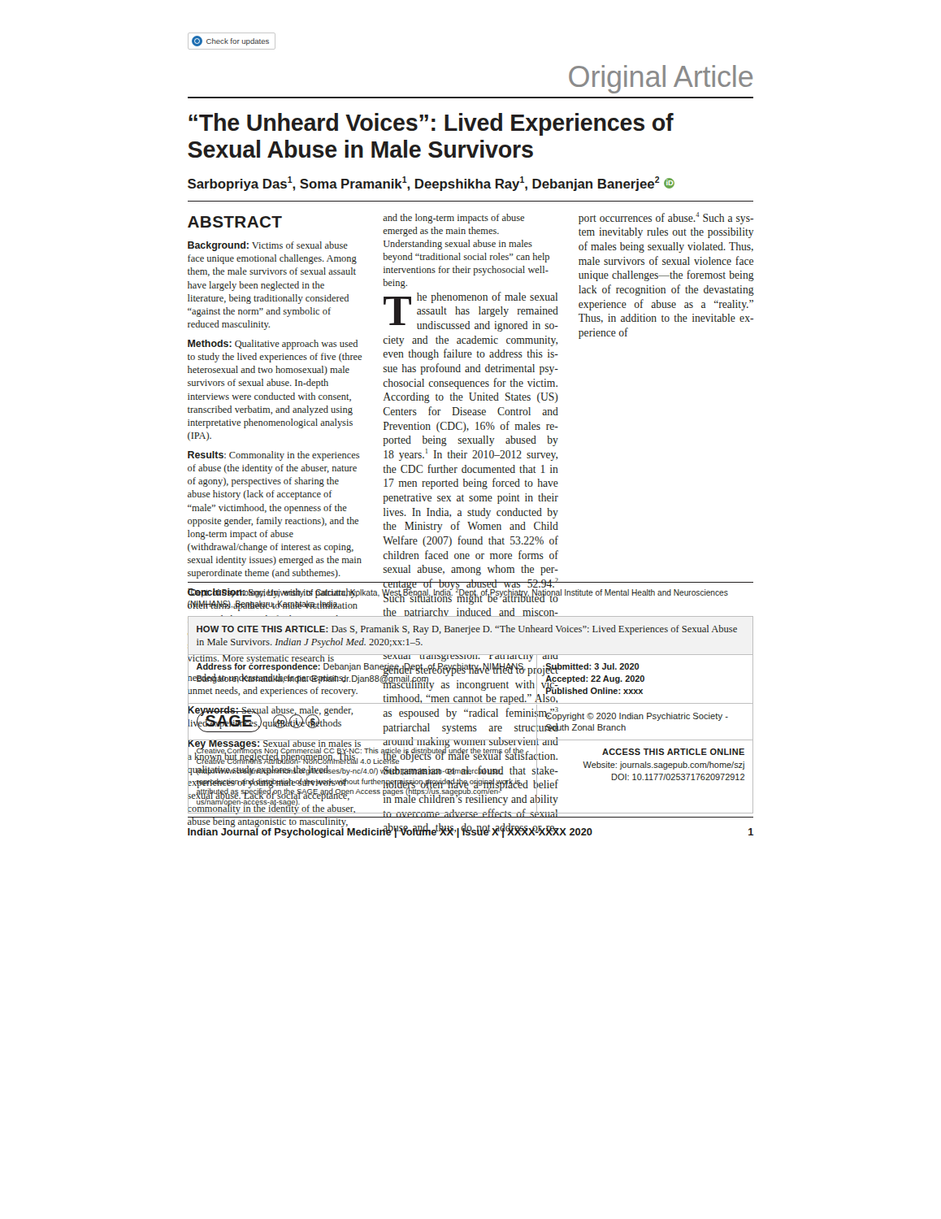Check for updates
Original Article
“The Unheard Voices”: Lived Experiences of
Sexual Abuse in Male Survivors
Sarbopriya Das1, Soma Pramanik1, Deepshikha Ray1, Debanjan Banerjee2
ABSTRACT
Background: Victims of sexual abuse face unique emotional challenges. Among them, the male survivors of sexual assault have largely been neglected in the literature, being traditionally considered “against the norm” and symbolic of reduced masculinity.
Methods: Qualitative approach was used to study the lived experiences of five (three heterosexual and two homosexual) male survivors of sexual abuse. In-depth interviews were conducted with consent, transcribed verbatim, and analyzed using interpretative phenomenological analysis (IPA).
Results: Commonality in the experiences of abuse (the identity of the abuser, nature of agony), perspectives of sharing the abuse history (lack of acceptance of “male” victimhood, the openness of the opposite gender, family reactions), and the long-term impact of abuse (withdrawal/change of interest as coping, sexual identity issues) emerged as the main superordinate theme (and subthemes).
Conclusion: Society, with its patriarchy, often turns apathetic to male victimization in sexual abuse. Beliefs about masculinity and resultant trauma can cause a chronic social and psychosexual impact on the victims. More systematic research is
needed to understand their perceptions, unmet needs, and experiences of recovery.
Keywords: Sexual abuse, male, gender, lived experiences, qualitative methods
Key Messages: Sexual abuse in males is a known but neglected phenomenon. This qualitative study explores the lived experiences of young male survivors of sexual abuse. Lack of social acceptance, commonality in the identity of the abuser, abuse being antagonistic to masculinity, and the long-term impacts of abuse emerged as the main themes. Understanding sexual abuse in males beyond “traditional social roles” can help interventions for their psychosocial well-being.
The phenomenon of male sexual assault has largely remained undiscussed and ignored in society and the academic community, even though failure to address this issue has profound and detrimental psychosocial consequences for the victim. According to the United States (US) Centers for Disease Control and Prevention (CDC), 16% of males reported being sexually abused by 18 years.1 In their 2010–2012 survey, the CDC further documented that 1 in 17 men reported being forced to have penetrative sex at some point in their lives. In India, a study conducted by the Ministry of Women and Child Welfare (2007) found that 53.22% of children faced one or more forms of sexual abuse, among whom the percentage of boys abused was 52.94.2 Such situations might be attributed to the patriarchy induced and misconstrued masculinity, that is, a belief that “maleness” induces an immunity to sexual transgression. Patriarchy and gender stereotypes have tried to project masculinity as incongruent with victimhood, “men cannot be raped.” Also, as espoused by “radical feminism,”3 patriarchal systems are structured around making women subservient and the objects of male sexual satisfaction. Subramanian et al. found that stakeholders often have a misplaced belief in male children’s resiliency and ability to overcome adverse effects of sexual abuse and, thus, do not address or report occurrences of abuse.4 Such a system inevitably rules out the possibility of males being sexually violated. Thus, male survivors of sexual violence face unique challenges—the foremost being lack of recognition of the devastating experience of abuse as a “reality.” Thus, in addition to the inevitable experience of
1Dept. of Psychology, University of Calcutta, Kolkata, West Bengal, India. 2Dept. of Psychiatry, National Institute of Mental Health and Neurosciences (NIMHANS), Bengaluru, Karnataka, India.
HOW TO CITE THIS ARTICLE: Das S, Pramanik S, Ray D, Banerjee D. “The Unheard Voices”: Lived Experiences of Sexual Abuse in Male Survivors. Indian J Psychol Med. 2020;xx:1–5.
Address for correspondence: Debanjan Banerjee, Dept. of Psychiatry, NIMHANS, Bangalore, Karnataka, India. E-mail: dr.Djan88@gmail.com
Submitted: 3 Jul. 2020
Accepted: 22 Aug. 2020
Published Online: xxxx
SAGE cc i $
Copyright © 2020 Indian Psychiatric Society - South Zonal Branch
Creative Commons Non Commercial CC BY-NC: This article is distributed under the terms of the Creative Commons Attribution- NonCommercial 4.0 License (http://www.creativecommons.org/licenses/by-nc/4.0/) which permits non-Commercial use, reproduction and distribution of the work without further permission provided the original work is attributed as specified on the SAGE and Open Access pages (https://us.sagepub.com/en-us/nam/open-access-at-sage).
ACCESS THIS ARTICLE ONLINE
Website: journals.sagepub.com/home/szj
DOI: 10.1177/0253717620972912
Indian Journal of Psychological Medicine | Volume XX | Issue X | XXXX-XXXX 2020 1